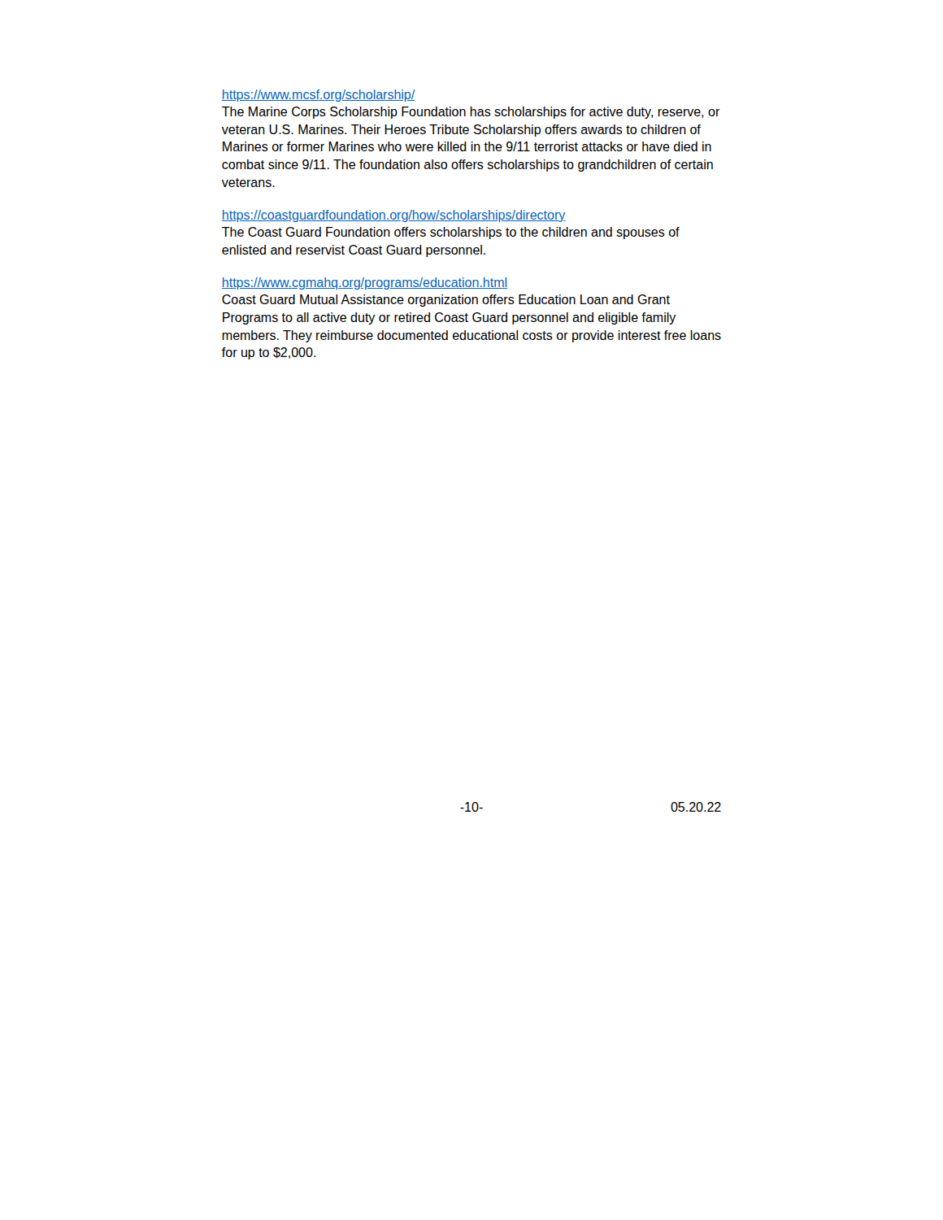https://www.mcsf.org/scholarship/
The Marine Corps Scholarship Foundation has scholarships for active duty, reserve, or veteran U.S. Marines. Their Heroes Tribute Scholarship offers awards to children of Marines or former Marines who were killed in the 9/11 terrorist attacks or have died in combat since 9/11. The foundation also offers scholarships to grandchildren of certain veterans.
https://coastguardfoundation.org/how/scholarships/directory
The Coast Guard Foundation offers scholarships to the children and spouses of enlisted and reservist Coast Guard personnel.
https://www.cgmahq.org/programs/education.html
Coast Guard Mutual Assistance organization offers Education Loan and Grant Programs to all active duty or retired Coast Guard personnel and eligible family members. They reimburse documented educational costs or provide interest free loans for up to $2,000.
-10- 05.20.22